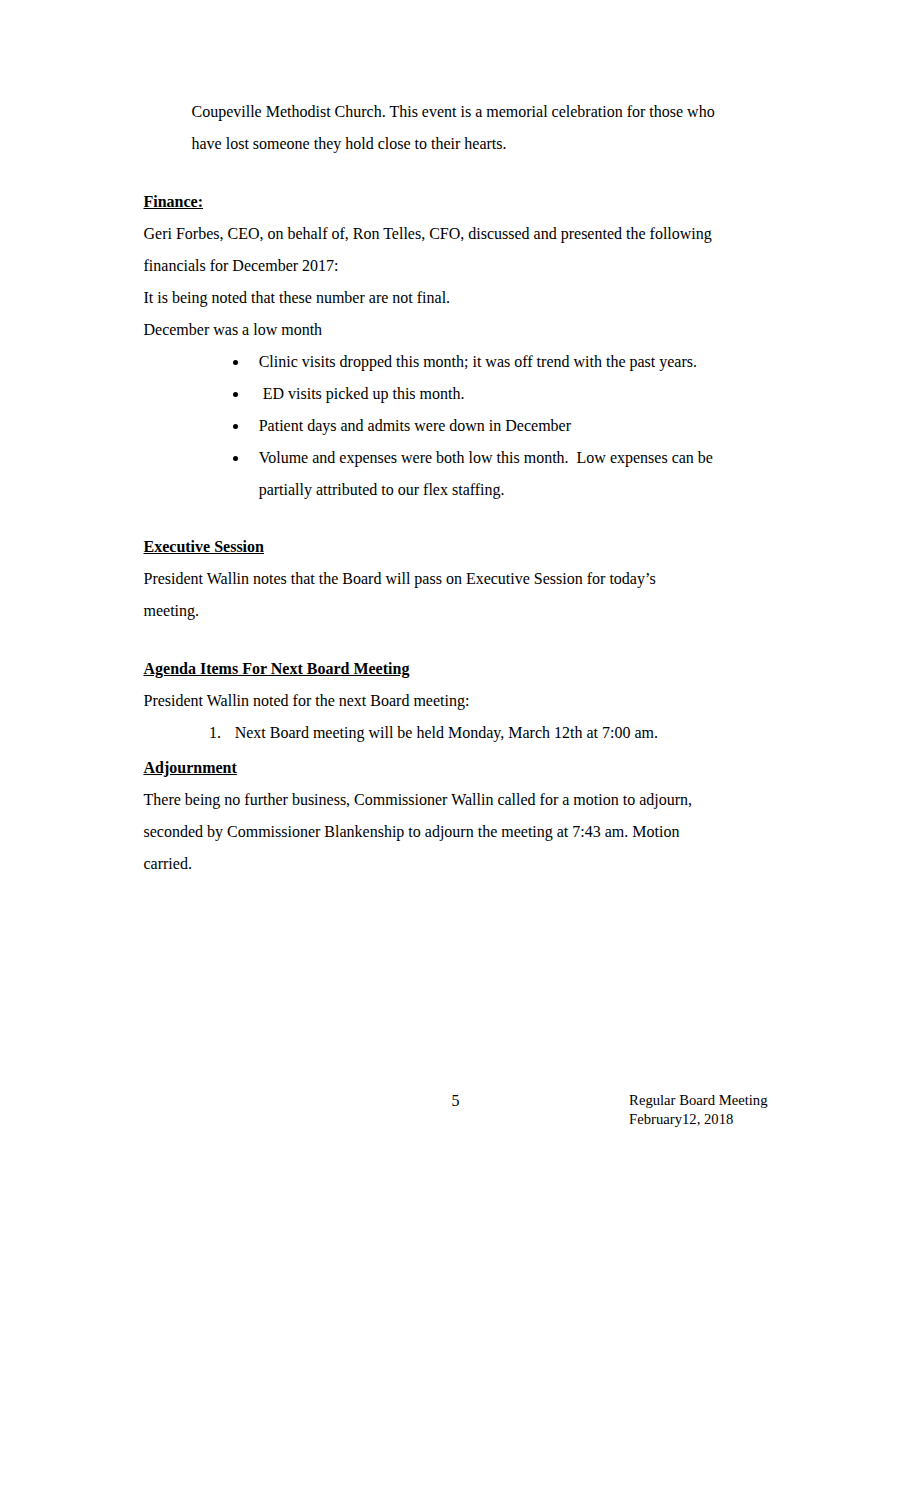Coupeville Methodist Church. This event is a memorial celebration for those who
have lost someone they hold close to their hearts.
Finance:
Geri Forbes, CEO, on behalf of, Ron Telles, CFO, discussed and presented the following
financials for December 2017:
It is being noted that these number are not final.
December was a low month
Clinic visits dropped this month; it was off trend with the past years.
ED visits picked up this month.
Patient days and admits were down in December
Volume and expenses were both low this month. Low expenses can be partially attributed to our flex staffing.
Executive Session
President Wallin notes that the Board will pass on Executive Session for today’s
meeting.
Agenda Items For Next Board Meeting
President Wallin noted for the next Board meeting:
Next Board meeting will be held Monday, March 12th at 7:00 am.
Adjournment
There being no further business, Commissioner Wallin called for a motion to adjourn,
seconded by Commissioner Blankenship to adjourn the meeting at 7:43 am. Motion
carried.
5
Regular Board Meeting
February12, 2018